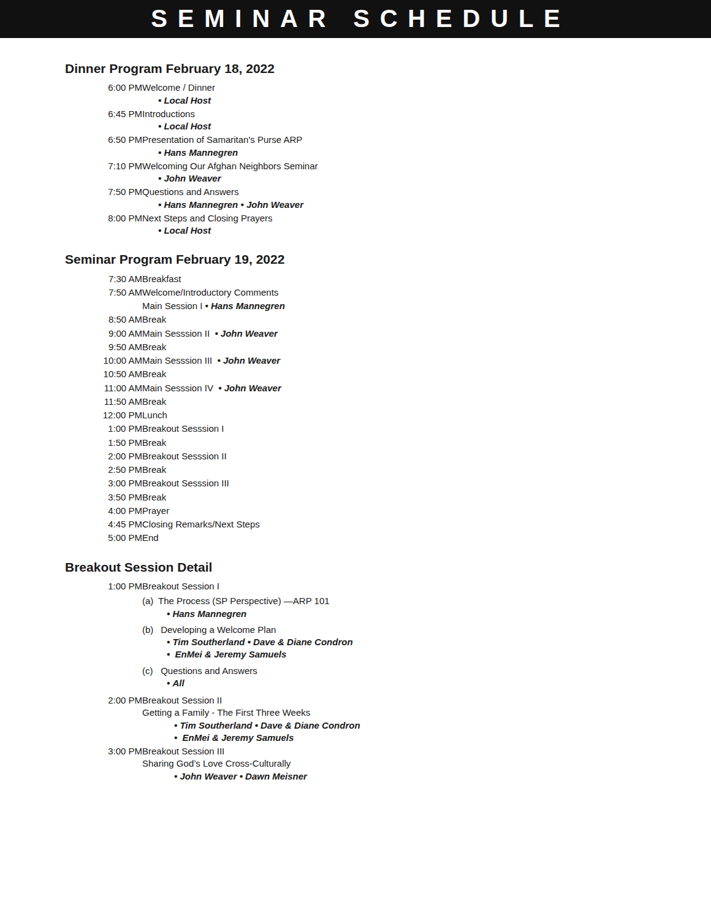SEMINAR SCHEDULE
Dinner Program February 18, 2022
| 6:00 PM | Welcome / Dinner • Local Host |
| 6:45 PM | Introductions • Local Host |
| 6:50 PM | Presentation of Samaritan's Purse ARP • Hans Mannegren |
| 7:10 PM | Welcoming Our Afghan Neighbors Seminar • John Weaver |
| 7:50 PM | Questions and Answers • Hans Mannegren • John Weaver |
| 8:00 PM | Next Steps and Closing Prayers • Local Host |
Seminar Program February 19, 2022
| 7:30 AM | Breakfast |
| 7:50 AM | Welcome/Introductory Comments |
| | Main Session I • Hans Mannegren |
| 8:50 AM | Break |
| 9:00 AM | Main Sesssion II • John Weaver |
| 9:50 AM | Break |
| 10:00 AM | Main Sesssion III • John Weaver |
| 10:50 AM | Break |
| 11:00 AM | Main Sesssion IV • John Weaver |
| 11:50 AM | Break |
| 12:00 PM | Lunch |
| 1:00 PM | Breakout Sesssion I |
| 1:50 PM | Break |
| 2:00 PM | Breakout Sesssion II |
| 2:50 PM | Break |
| 3:00 PM | Breakout Sesssion III |
| 3:50 PM | Break |
| 4:00 PM | Prayer |
| 4:45 PM | Closing Remarks/Next Steps |
| 5:00 PM | End |
Breakout Session Detail
| 1:00 PM | Breakout Session I (a) The Process (SP Perspective) —ARP 101 Hans Mannegren (b) Developing a Welcome Plan Tim Southerland • Dave & Diane Condron EnMei & Jeremy Samuels (c) Questions and Answers All |
| 2:00 PM | Breakout Session II Getting a Family - The First Three Weeks Tim Southerland • Dave & Diane Condron EnMei & Jeremy Samuels |
| 3:00 PM | Breakout Session III Sharing God’s Love Cross-Culturally John Weaver • Dawn Meisner |